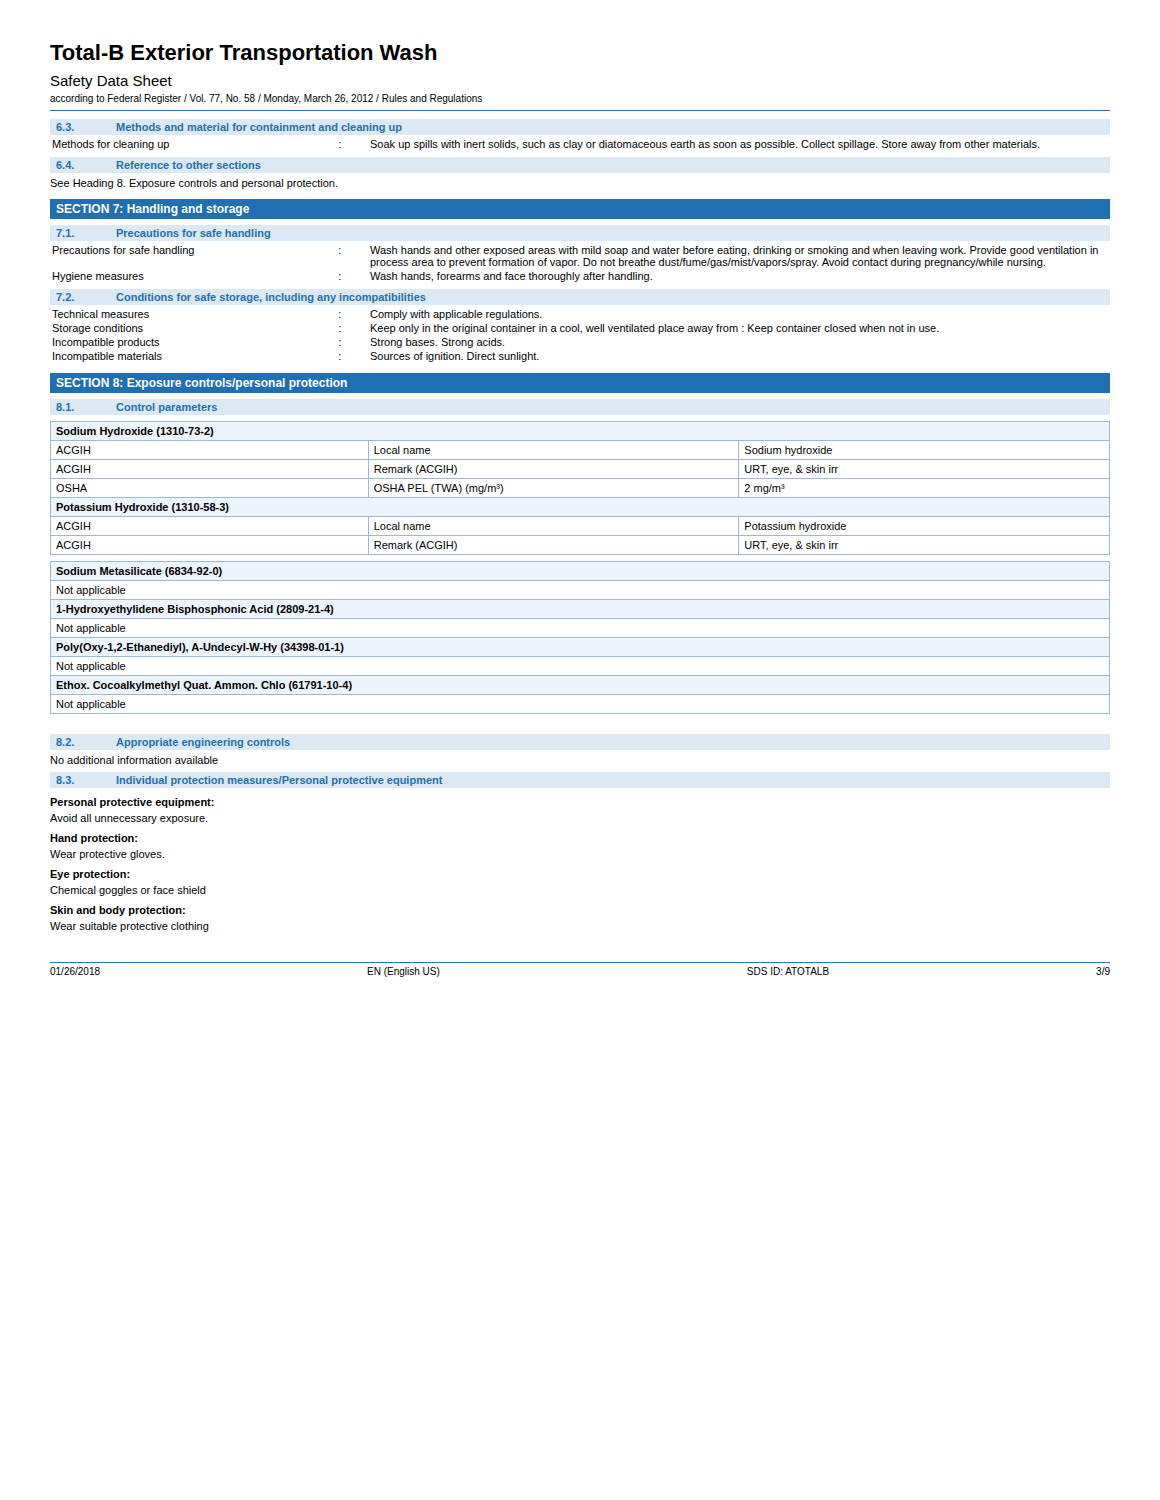Total-B Exterior Transportation Wash
Safety Data Sheet
according to Federal Register / Vol. 77, No. 58 / Monday, March 26, 2012 / Rules and Regulations
6.3. Methods and material for containment and cleaning up
| Methods for cleaning up | : | Soak up spills with inert solids, such as clay or diatomaceous earth as soon as possible. Collect spillage. Store away from other materials. |
6.4. Reference to other sections
See Heading 8. Exposure controls and personal protection.
SECTION 7: Handling and storage
7.1. Precautions for safe handling
| Precautions for safe handling | : | Wash hands and other exposed areas with mild soap and water before eating, drinking or smoking and when leaving work. Provide good ventilation in process area to prevent formation of vapor. Do not breathe dust/fume/gas/mist/vapors/spray. Avoid contact during pregnancy/while nursing. |
| Hygiene measures | : | Wash hands, forearms and face thoroughly after handling. |
7.2. Conditions for safe storage, including any incompatibilities
| Technical measures | : | Comply with applicable regulations. |
| Storage conditions | : | Keep only in the original container in a cool, well ventilated place away from : Keep container closed when not in use. |
| Incompatible products | : | Strong bases. Strong acids. |
| Incompatible materials | : | Sources of ignition. Direct sunlight. |
SECTION 8: Exposure controls/personal protection
8.1. Control parameters
| Sodium Hydroxide (1310-73-2) |
| ACGIH | Local name | Sodium hydroxide |
| ACGIH | Remark (ACGIH) | URT, eye, & skin irr |
| OSHA | OSHA PEL (TWA) (mg/m³) | 2 mg/m³ |
| Potassium Hydroxide (1310-58-3) |
| ACGIH | Local name | Potassium hydroxide |
| ACGIH | Remark (ACGIH) | URT, eye, & skin irr |
| Sodium Metasilicate (6834-92-0) |
| Not applicable |
| 1-Hydroxyethylidene Bisphosphonic Acid (2809-21-4) |
| Not applicable |
| Poly(Oxy-1,2-Ethanediyl), A-Undecyl-W-Hy (34398-01-1) |
| Not applicable |
| Ethox. Cocoalkylmethyl Quat. Ammon. Chlo (61791-10-4) |
| Not applicable |
8.2. Appropriate engineering controls
No additional information available
8.3. Individual protection measures/Personal protective equipment
Personal protective equipment:
Avoid all unnecessary exposure.
Hand protection:
Wear protective gloves.
Eye protection:
Chemical goggles or face shield
Skin and body protection:
Wear suitable protective clothing
01/26/2018 EN (English US) SDS ID: ATOTALB 3/9